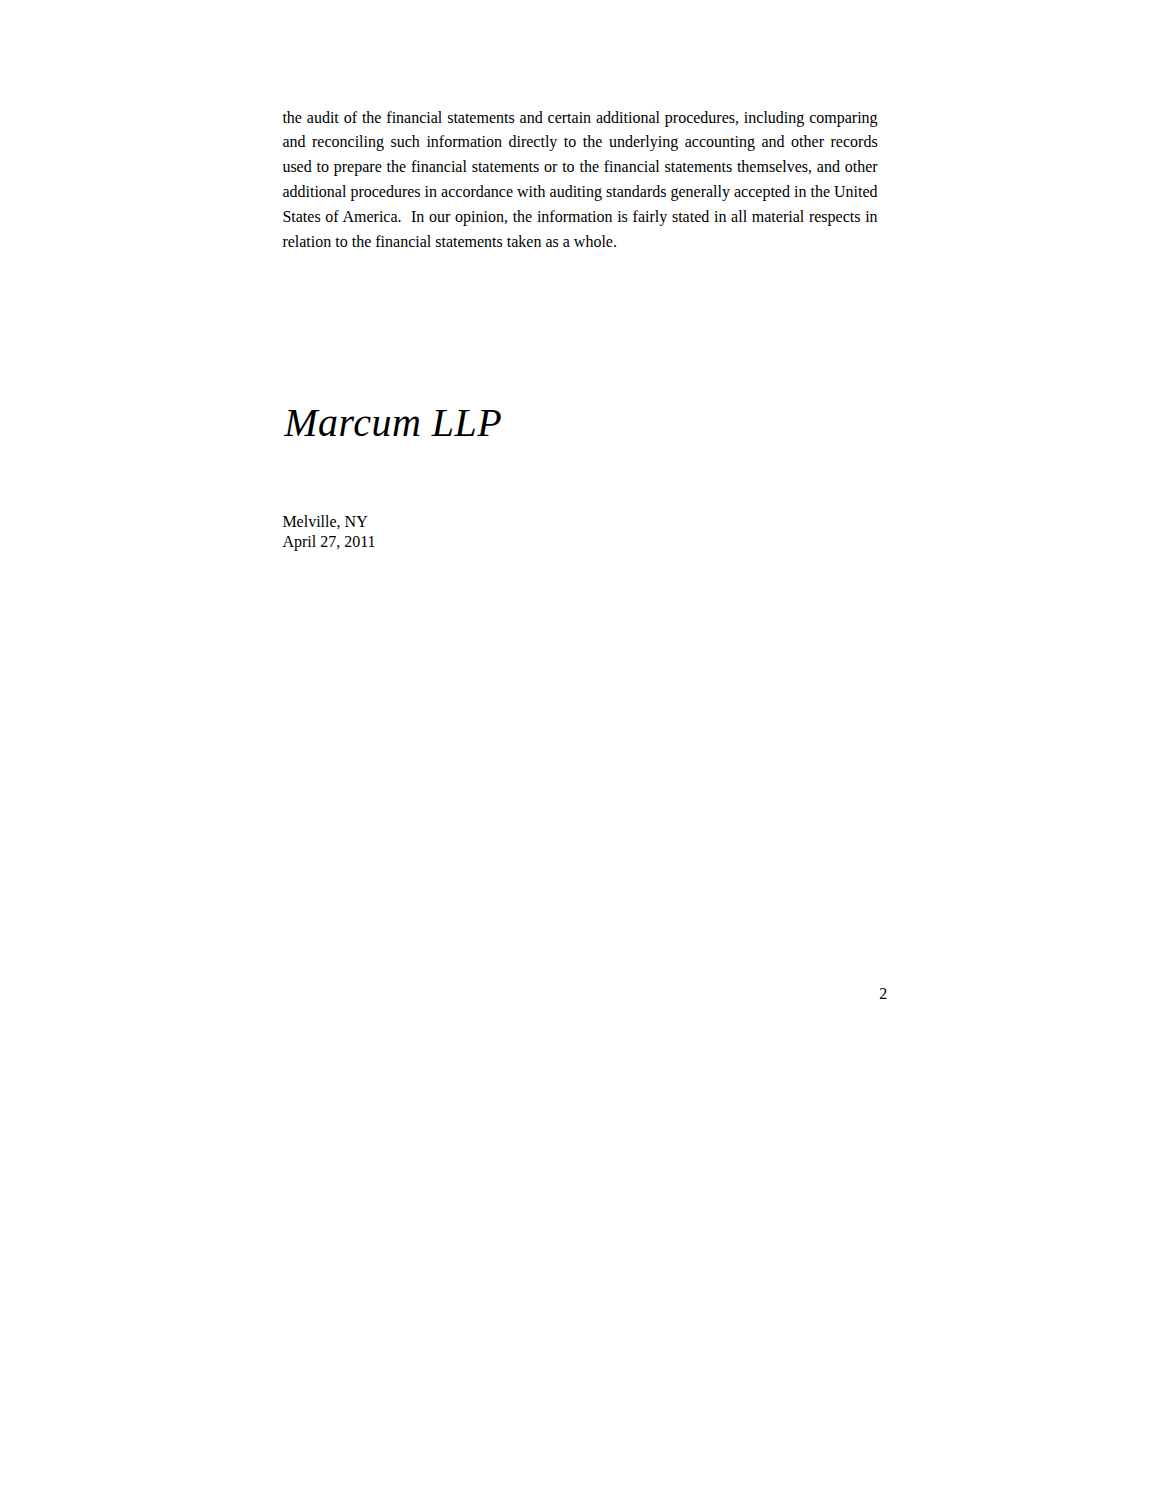the audit of the financial statements and certain additional procedures, including comparing and reconciling such information directly to the underlying accounting and other records used to prepare the financial statements or to the financial statements themselves, and other additional procedures in accordance with auditing standards generally accepted in the United States of America. In our opinion, the information is fairly stated in all material respects in relation to the financial statements taken as a whole.
Marcum LLP
Melville, NY
April 27, 2011
2